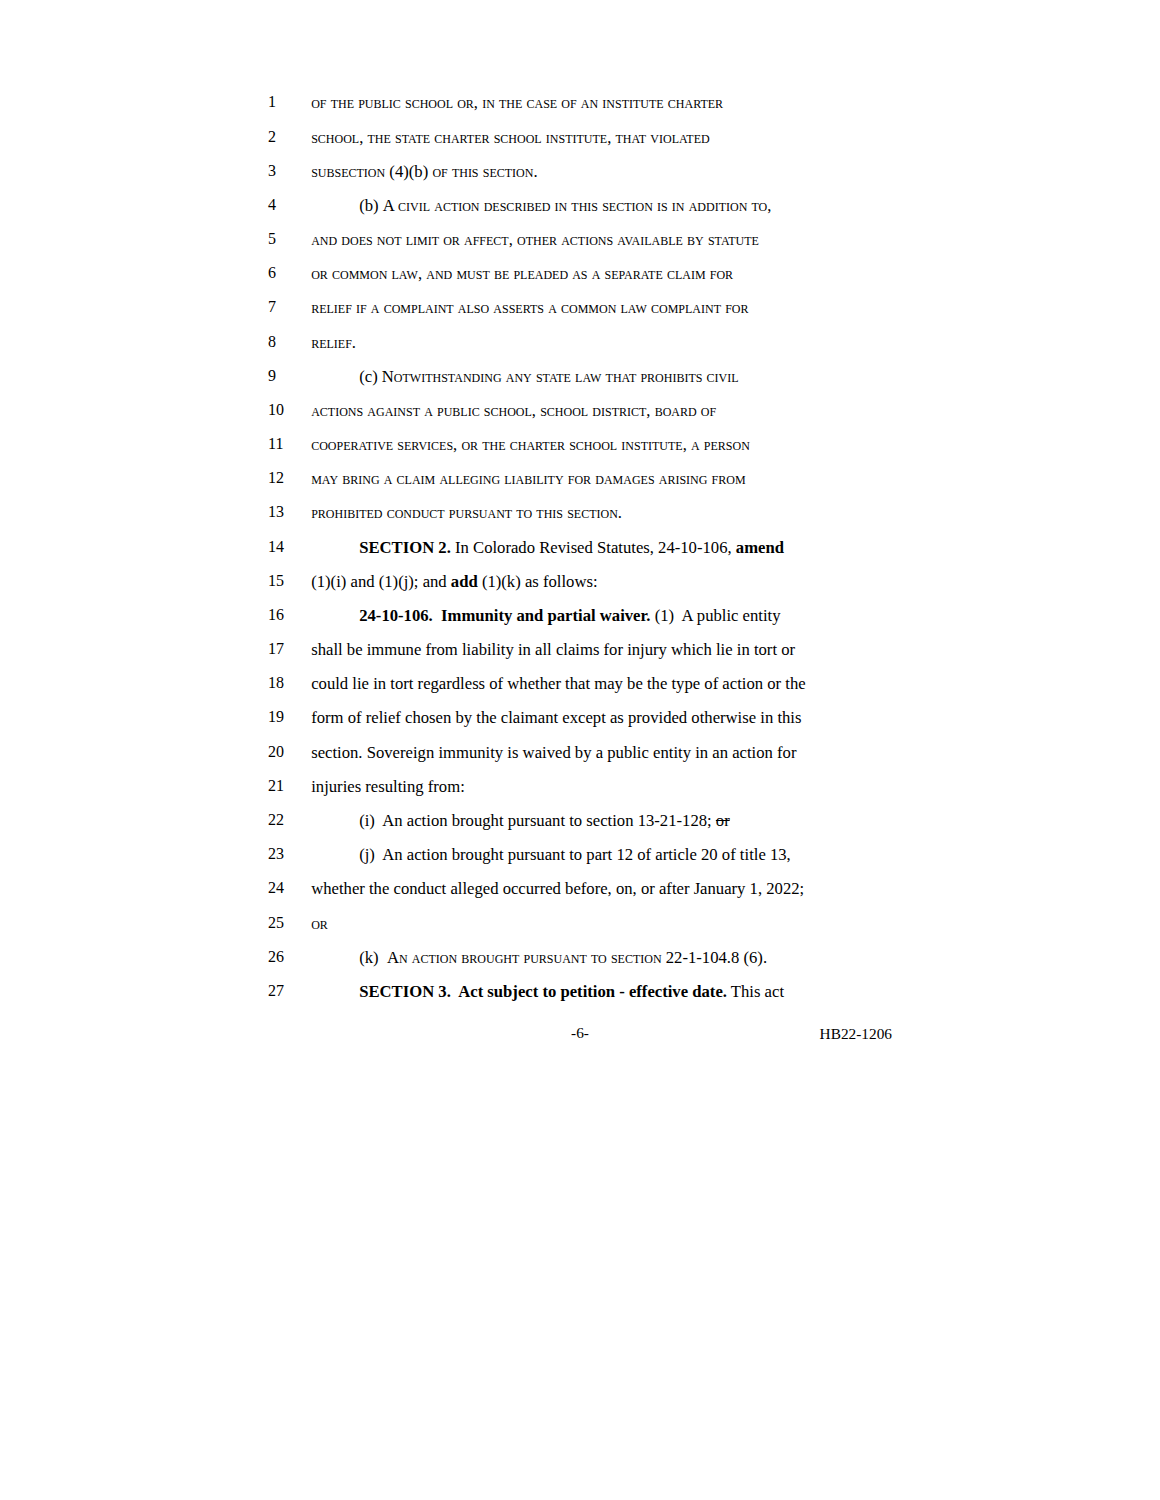| 1 | of the public school or, in the case of an institute charter |
| 2 | school, the state charter school institute, that violated |
| 3 | subsection (4)(b) of this section. |
| 4 | (b) A civil action described in this section is in addition to, |
| 5 | and does not limit or affect, other actions available by statute |
| 6 | or common law, and must be pleaded as a separate claim for |
| 7 | relief if a complaint also asserts a common law complaint for |
| 8 | relief. |
| 9 | (c) Notwithstanding any state law that prohibits civil |
| 10 | actions against a public school, school district, board of |
| 11 | cooperative services, or the charter school institute, a person |
| 12 | may bring a claim alleging liability for damages arising from |
| 13 | prohibited conduct pursuant to this section. |
| 14 | SECTION 2. In Colorado Revised Statutes, 24-10-106, amend |
| 15 | (1)(i) and (1)(j); and add (1)(k) as follows: |
| 16 | 24-10-106. Immunity and partial waiver. (1) A public entity |
| 17 | shall be immune from liability in all claims for injury which lie in tort or |
| 18 | could lie in tort regardless of whether that may be the type of action or the |
| 19 | form of relief chosen by the claimant except as provided otherwise in this |
| 20 | section. Sovereign immunity is waived by a public entity in an action for |
| 21 | injuries resulting from: |
| 22 | (i) An action brought pursuant to section 13-21-128; or |
| 23 | (j) An action brought pursuant to part 12 of article 20 of title 13, |
| 24 | whether the conduct alleged occurred before, on, or after January 1, 2022; |
| 25 | or |
| 26 | (k) An action brought pursuant to section 22-1-104.8 (6). |
| 27 | SECTION 3. Act subject to petition - effective date. This act |
-6-
HB22-1206